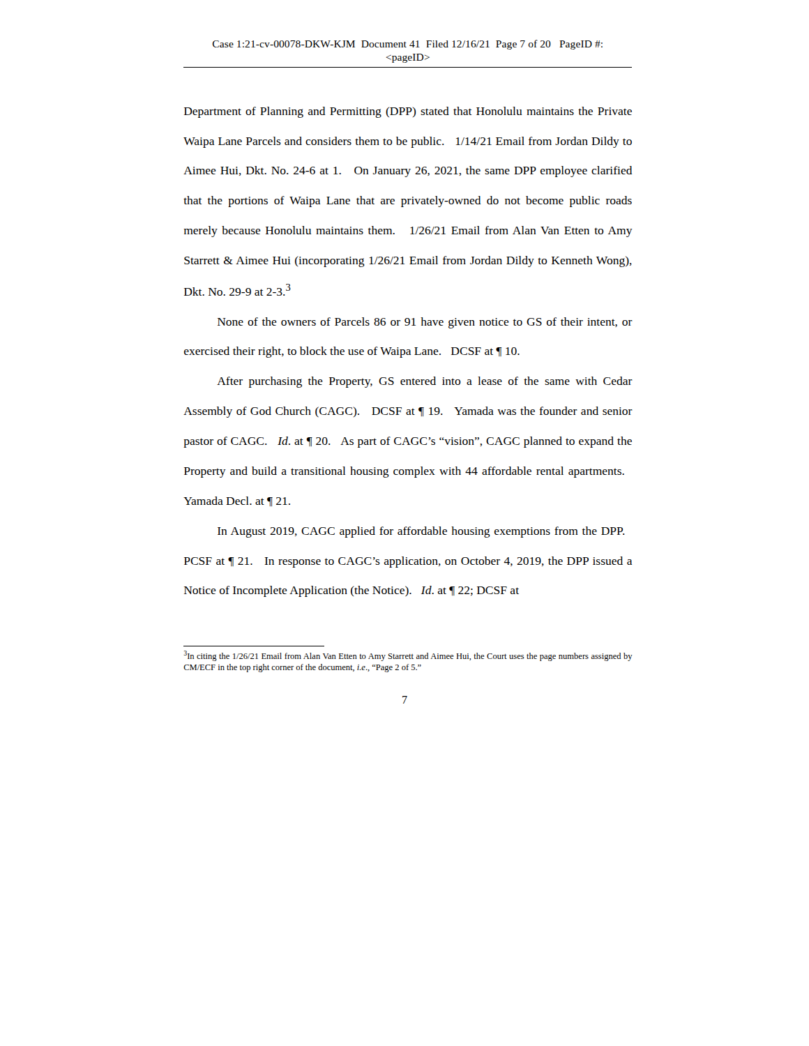Case 1:21-cv-00078-DKW-KJM Document 41 Filed 12/16/21 Page 7 of 20 PageID #: <pageID>
Department of Planning and Permitting (DPP) stated that Honolulu maintains the Private Waipa Lane Parcels and considers them to be public. 1/14/21 Email from Jordan Dildy to Aimee Hui, Dkt. No. 24-6 at 1. On January 26, 2021, the same DPP employee clarified that the portions of Waipa Lane that are privately-owned do not become public roads merely because Honolulu maintains them. 1/26/21 Email from Alan Van Etten to Amy Starrett & Aimee Hui (incorporating 1/26/21 Email from Jordan Dildy to Kenneth Wong), Dkt. No. 29-9 at 2-3.3
None of the owners of Parcels 86 or 91 have given notice to GS of their intent, or exercised their right, to block the use of Waipa Lane. DCSF at ¶ 10.
After purchasing the Property, GS entered into a lease of the same with Cedar Assembly of God Church (CAGC). DCSF at ¶ 19. Yamada was the founder and senior pastor of CAGC. Id. at ¶ 20. As part of CAGC’s “vision”, CAGC planned to expand the Property and build a transitional housing complex with 44 affordable rental apartments. Yamada Decl. at ¶ 21.
In August 2019, CAGC applied for affordable housing exemptions from the DPP. PCSF at ¶ 21. In response to CAGC’s application, on October 4, 2019, the DPP issued a Notice of Incomplete Application (the Notice). Id. at ¶ 22; DCSF at
3In citing the 1/26/21 Email from Alan Van Etten to Amy Starrett and Aimee Hui, the Court uses the page numbers assigned by CM/ECF in the top right corner of the document, i.e., “Page 2 of 5.”
7